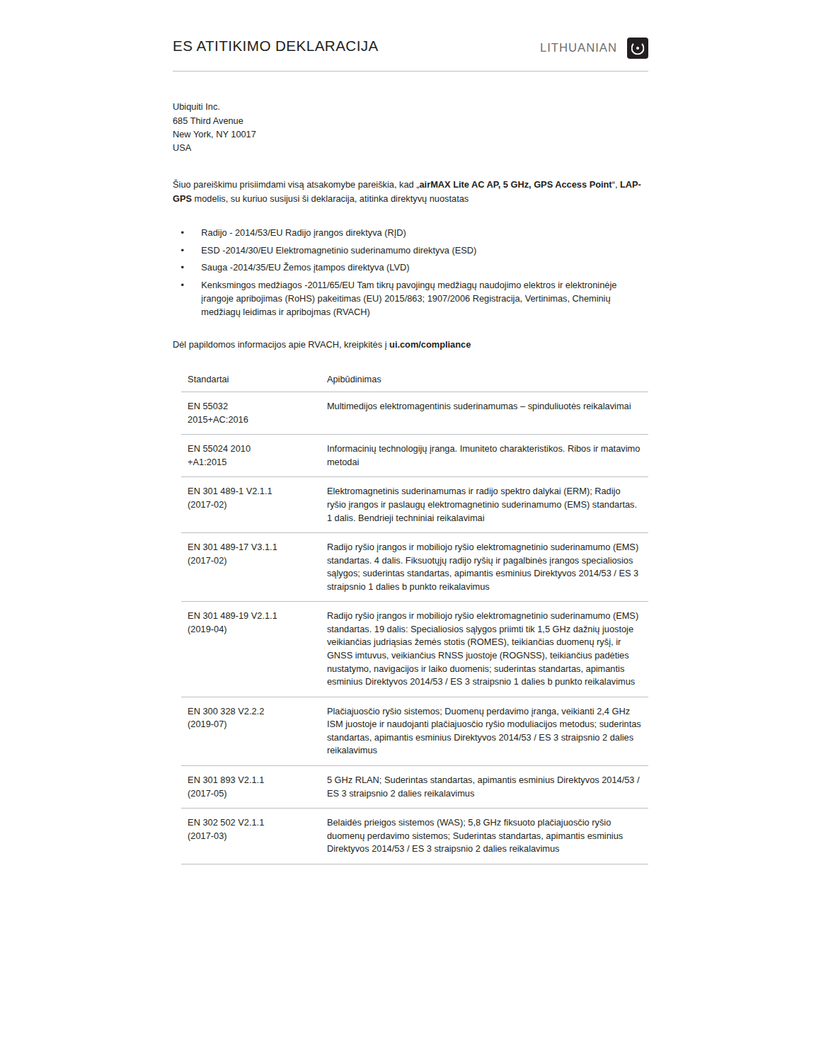ES ATITIKIMO DEKLARACIJA
LITHUANIAN
Ubiquiti Inc.
685 Third Avenue
New York, NY 10017
USA
Šiuo pareiškimu prisiimdami visą atsakomybe pareiškia, kad „airMAX Lite AC AP, 5 GHz, GPS Access Point“, LAP-GPS modelis, su kuriuo susijusi ši deklaracija, atitinka direktyvų nuostatas
Radijo - 2014/53/EU Radijo įrangos direktyva (RĮD)
ESD -2014/30/EU Elektromagnetinio suderinamumo direktyva (ESD)
Sauga -2014/35/EU Žemos įtampos direktyva (LVD)
Kenksmingos medžiagos -2011/65/EU Tam tikrų pavojingų medžiagų naudojimo elektros ir elektroninėje įrangoje apribojimas (RoHS) pakeitimas (EU) 2015/863; 1907/2006 Registracija, Vertinimas, Cheminių medžiagų leidimas ir apribojmas (RVACH)
Dėl papildomos informacijos apie RVACH, kreipkitės į ui.com/compliance
| Standartai | Apibūdinimas |
| --- | --- |
| EN 55032 2015+AC:2016 | Multimedijos elektromagentinis suderinamumas – spinduliuotės reikalavimai |
| EN 55024 2010 +A1:2015 | Informacinių technologijų įranga. Imuniteto charakteristikos. Ribos ir matavimo metodai |
| EN 301 489-1 V2.1.1 (2017-02) | Elektromagnetinis suderinamumas ir radijo spektro dalykai (ERM); Radijo ryšio įrangos ir paslaugų elektromagnetinio suderinamumo (EMS) standartas. 1 dalis. Bendrieji techniniai reikalavimai |
| EN 301 489-17 V3.1.1 (2017-02) | Radijo ryšio įrangos ir mobiliojo ryšio elektromagnetinio suderinamumo (EMS) standartas. 4 dalis. Fiksuotųjų radijo ryšių ir pagalbinės įrangos specialiosios sąlygos; suderintas standartas, apimantis esminius Direktyvos 2014/53 / ES 3 straipsnio 1 dalies b punkto reikalavimus |
| EN 301 489-19 V2.1.1 (2019-04) | Radijo ryšio įrangos ir mobiliojo ryšio elektromagnetinio suderinamumo (EMS) standartas. 19 dalis: Specialiosios sąlygos priimti tik 1,5 GHz dažnių juostoje veikiančias judriąsias žemės stotis (ROMES), teikiančias duomenų ryšį, ir GNSS imtuvus, veikiančius RNSS juostoje (ROGNSS), teikiančius padėties nustatymo, navigacijos ir laiko duomenis; suderintas standartas, apimantis esminius Direktyvos 2014/53 / ES 3 straipsnio 1 dalies b punkto reikalavimus |
| EN 300 328 V2.2.2 (2019-07) | Plačiajuosčio ryšio sistemos; Duomenų perdavimo įranga, veikianti 2,4 GHz ISM juostoje ir naudojanti plačiajuosčio ryšio moduliacijos metodus; suderintas standartas, apimantis esminius Direktyvos 2014/53 / ES 3 straipsnio 2 dalies reikalavimus |
| EN 301 893 V2.1.1 (2017-05) | 5 GHz RLAN; Suderintas standartas, apimantis esminius Direktyvos 2014/53 / ES 3 straipsnio 2 dalies reikalavimus |
| EN 302 502 V2.1.1 (2017-03) | Belaidės prieigos sistemos (WAS); 5,8 GHz fiksuoto plačiajuosčio ryšio duomenų perdavimo sistemos; Suderintas standartas, apimantis esminius Direktyvos 2014/53 / ES 3 straipsnio 2 dalies reikalavimus |